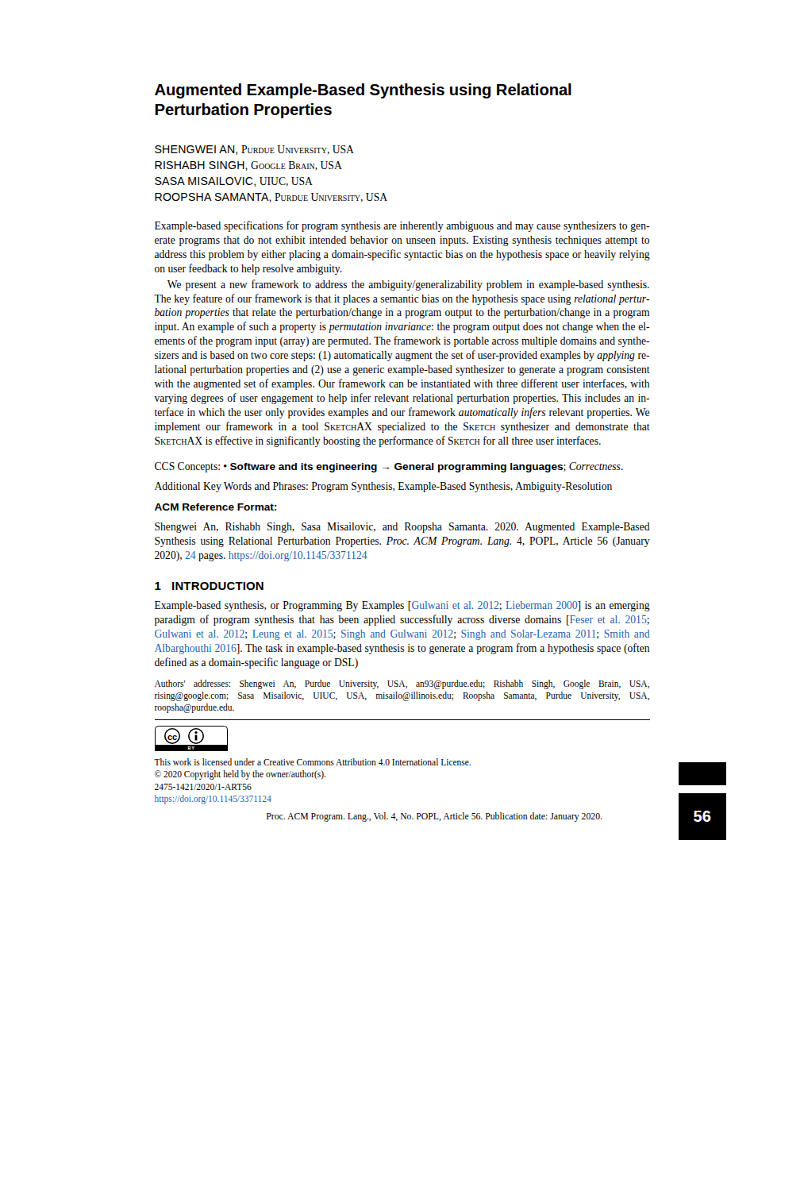Augmented Example-Based Synthesis using Relational
Perturbation Properties
SHENGWEI AN, Purdue University, USA
RISHABH SINGH, Google Brain, USA
SASA MISAILOVIC, UIUC, USA
ROOPSHA SAMANTA, Purdue University, USA
Example-based specifications for program synthesis are inherently ambiguous and may cause synthesizers to generate programs that do not exhibit intended behavior on unseen inputs. Existing synthesis techniques attempt to address this problem by either placing a domain-specific syntactic bias on the hypothesis space or heavily relying on user feedback to help resolve ambiguity.
We present a new framework to address the ambiguity/generalizability problem in example-based synthesis. The key feature of our framework is that it places a semantic bias on the hypothesis space using relational perturbation properties that relate the perturbation/change in a program output to the perturbation/change in a program input. An example of such a property is permutation invariance: the program output does not change when the elements of the program input (array) are permuted. The framework is portable across multiple domains and synthesizers and is based on two core steps: (1) automatically augment the set of user-provided examples by applying relational perturbation properties and (2) use a generic example-based synthesizer to generate a program consistent with the augmented set of examples. Our framework can be instantiated with three different user interfaces, with varying degrees of user engagement to help infer relevant relational perturbation properties. This includes an interface in which the user only provides examples and our framework automatically infers relevant properties. We implement our framework in a tool SketchAX specialized to the Sketch synthesizer and demonstrate that SketchAX is effective in significantly boosting the performance of Sketch for all three user interfaces.
CCS Concepts: • Software and its engineering → General programming languages; Correctness.
Additional Key Words and Phrases: Program Synthesis, Example-Based Synthesis, Ambiguity-Resolution
ACM Reference Format:
Shengwei An, Rishabh Singh, Sasa Misailovic, and Roopsha Samanta. 2020. Augmented Example-Based Synthesis using Relational Perturbation Properties. Proc. ACM Program. Lang. 4, POPL, Article 56 (January 2020), 24 pages. https://doi.org/10.1145/3371124
1 INTRODUCTION
Example-based synthesis, or Programming By Examples [Gulwani et al. 2012; Lieberman 2000] is an emerging paradigm of program synthesis that has been applied successfully across diverse domains [Feser et al. 2015; Gulwani et al. 2012; Leung et al. 2015; Singh and Gulwani 2012; Singh and Solar-Lezama 2011; Smith and Albarghouthi 2016]. The task in example-based synthesis is to generate a program from a hypothesis space (often defined as a domain-specific language or DSL)
Authors' addresses: Shengwei An, Purdue University, USA, an93@purdue.edu; Rishabh Singh, Google Brain, USA, rising@google.com; Sasa Misailovic, UIUC, USA, misailo@illinois.edu; Roopsha Samanta, Purdue University, USA, roopsha@purdue.edu.
cc BY
This work is licensed under a Creative Commons Attribution 4.0 International License.
© 2020 Copyright held by the owner/author(s).
2475-1421/2020/1-ART56
https://doi.org/10.1145/3371124
Proc. ACM Program. Lang., Vol. 4, No. POPL, Article 56. Publication date: January 2020.
56